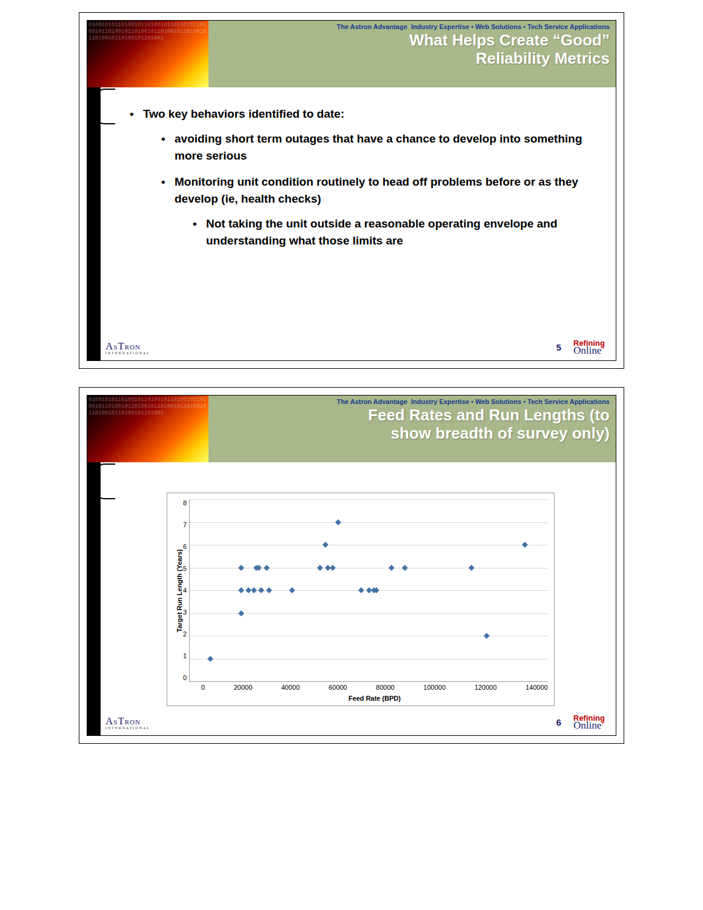The Astron Advantage Industry Expertise • Web Solutions • Tech Service Applications
What Helps Create “Good”
Reliability Metrics
Two key behaviors identified to date:
avoiding short term outages that have a chance to develop into something more serious
Monitoring unit condition routinely to head off problems before or as they develop (ie, health checks)
Not taking the unit outside a reasonable operating envelope and understanding what those limits are
ASTRON INTERNATIONAL
5
Refining Online®
The Astron Advantage Industry Expertise • Web Solutions • Tech Service Applications
Feed Rates and Run Lengths (to
show breadth of survey only)
Target Run Length (Years)
8 7 6 5 4 3 2 1 0
0 20000 40000 60000 80000 100000 120000 140000
Feed Rate (BPD)
ASTRON INTERNATIONAL
6
Refining Online®